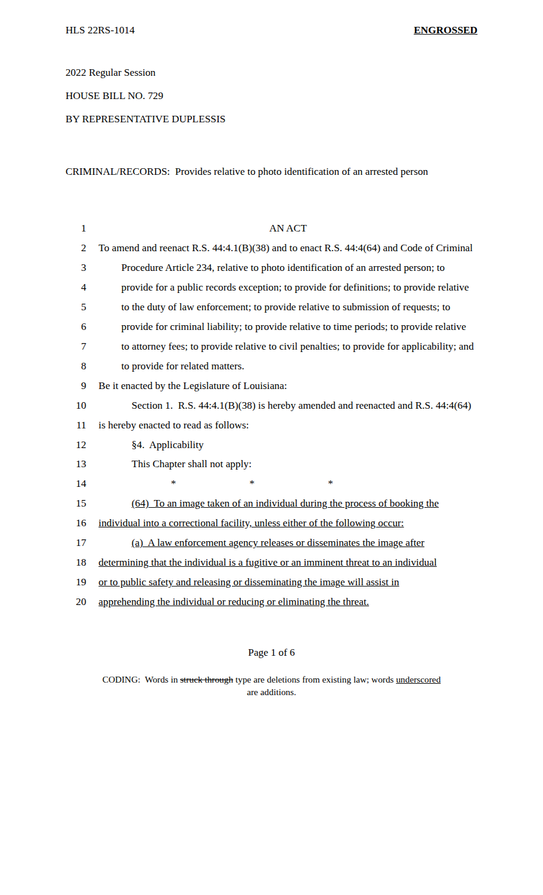HLS 22RS-1014 ENGROSSED
2022 Regular Session
HOUSE BILL NO. 729
BY REPRESENTATIVE DUPLESSIS
CRIMINAL/RECORDS: Provides relative to photo identification of an arrested person
AN ACT
To amend and reenact R.S. 44:4.1(B)(38) and to enact R.S. 44:4(64) and Code of Criminal
Procedure Article 234, relative to photo identification of an arrested person; to
provide for a public records exception; to provide for definitions; to provide relative
to the duty of law enforcement; to provide relative to submission of requests; to
provide for criminal liability; to provide relative to time periods; to provide relative
to attorney fees; to provide relative to civil penalties; to provide for applicability; and
to provide for related matters.
Be it enacted by the Legislature of Louisiana:
Section 1. R.S. 44:4.1(B)(38) is hereby amended and reenacted and R.S. 44:4(64)
is hereby enacted to read as follows:
§4. Applicability
This Chapter shall not apply:
* * *
(64) To an image taken of an individual during the process of booking the
individual into a correctional facility, unless either of the following occur:
(a) A law enforcement agency releases or disseminates the image after
determining that the individual is a fugitive or an imminent threat to an individual
or to public safety and releasing or disseminating the image will assist in
apprehending the individual or reducing or eliminating the threat.
Page 1 of 6
CODING: Words in struck through type are deletions from existing law; words underscored
are additions.